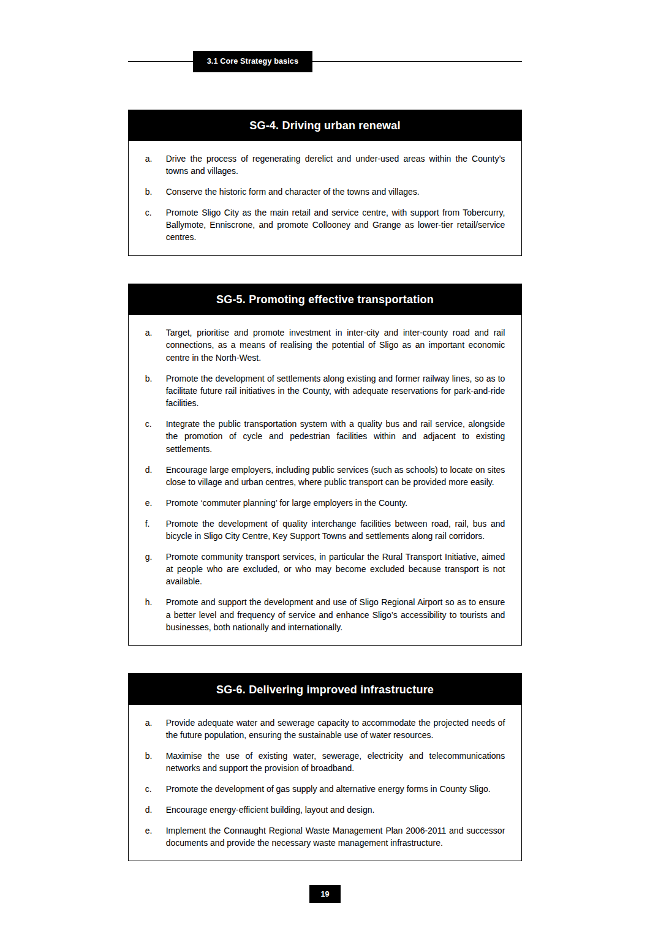3.1 Core Strategy basics
SG-4. Driving urban renewal
a. Drive the process of regenerating derelict and under-used areas within the County’s towns and villages.
b. Conserve the historic form and character of the towns and villages.
c. Promote Sligo City as the main retail and service centre, with support from Tobercurry, Ballymote, Enniscrone, and promote Collooney and Grange as lower-tier retail/service centres.
SG-5. Promoting effective transportation
a. Target, prioritise and promote investment in inter-city and inter-county road and rail connections, as a means of realising the potential of Sligo as an important economic centre in the North-West.
b. Promote the development of settlements along existing and former railway lines, so as to facilitate future rail initiatives in the County, with adequate reservations for park-and-ride facilities.
c. Integrate the public transportation system with a quality bus and rail service, alongside the promotion of cycle and pedestrian facilities within and adjacent to existing settlements.
d. Encourage large employers, including public services (such as schools) to locate on sites close to village and urban centres, where public transport can be provided more easily.
e. Promote ‘commuter planning’ for large employers in the County.
f. Promote the development of quality interchange facilities between road, rail, bus and bicycle in Sligo City Centre, Key Support Towns and settlements along rail corridors.
g. Promote community transport services, in particular the Rural Transport Initiative, aimed at people who are excluded, or who may become excluded because transport is not available.
h. Promote and support the development and use of Sligo Regional Airport so as to ensure a better level and frequency of service and enhance Sligo’s accessibility to tourists and businesses, both nationally and internationally.
SG-6. Delivering improved infrastructure
a. Provide adequate water and sewerage capacity to accommodate the projected needs of the future population, ensuring the sustainable use of water resources.
b. Maximise the use of existing water, sewerage, electricity and telecommunications networks and support the provision of broadband.
c. Promote the development of gas supply and alternative energy forms in County Sligo.
d. Encourage energy-efficient building, layout and design.
e. Implement the Connaught Regional Waste Management Plan 2006-2011 and successor documents and provide the necessary waste management infrastructure.
19